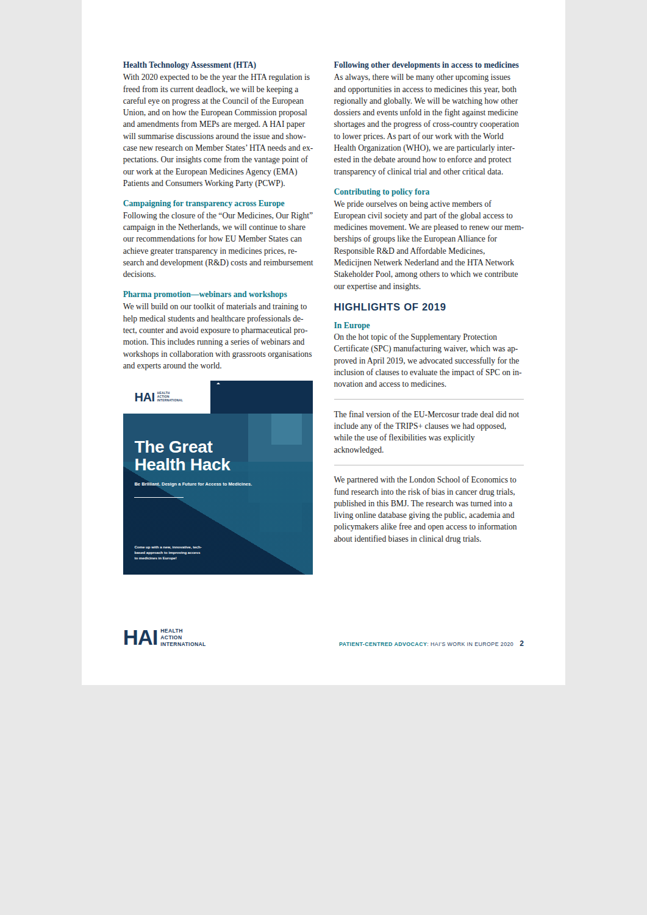Health Technology Assessment (HTA)
With 2020 expected to be the year the HTA regulation is freed from its current deadlock, we will be keeping a careful eye on progress at the Council of the European Union, and on how the European Commission proposal and amendments from MEPs are merged. A HAI paper will summarise discussions around the issue and showcase new research on Member States’ HTA needs and expectations. Our insights come from the vantage point of our work at the European Medicines Agency (EMA) Patients and Consumers Working Party (PCWP).
Campaigning for transparency across Europe
Following the closure of the “Our Medicines, Our Right” campaign in the Netherlands, we will continue to share our recommendations for how EU Member States can achieve greater transparency in medicines prices, research and development (R&D) costs and reimbursement decisions.
Pharma promotion—webinars and workshops
We will build on our toolkit of materials and training to help medical students and healthcare professionals detect, counter and avoid exposure to pharmaceutical promotion. This includes running a series of webinars and workshops in collaboration with grassroots organisations and experts around the world.
HAI Health
Action
International
The Great
Health Hack
Be Brilliant. Design a Future for Access to Medicines.
Come up with a new, innovative, tech-
based approach to improving access
to medicines in Europe!
Following other developments in access to medicines
As always, there will be many other upcoming issues and opportunities in access to medicines this year, both regionally and globally. We will be watching how other dossiers and events unfold in the fight against medicine shortages and the progress of cross-country cooperation to lower prices. As part of our work with the World Health Organization (WHO), we are particularly interested in the debate around how to enforce and protect transparency of clinical trial and other critical data.
Contributing to policy fora
We pride ourselves on being active members of European civil society and part of the global access to medicines movement. We are pleased to renew our memberships of groups like the European Alliance for Responsible R&D and Affordable Medicines, Medicijnen Netwerk Nederland and the HTA Network Stakeholder Pool, among others to which we contribute our expertise and insights.
HIGHLIGHTS OF 2019
In Europe
On the hot topic of the Supplementary Protection Certificate (SPC) manufacturing waiver, which was approved in April 2019, we advocated successfully for the inclusion of clauses to evaluate the impact of SPC on innovation and access to medicines.
The final version of the EU-Mercosur trade deal did not include any of the TRIPS+ clauses we had opposed, while the use of flexibilities was explicitly acknowledged.
We partnered with the London School of Economics to fund research into the risk of bias in cancer drug trials, published in this BMJ. The research was turned into a living online database giving the public, academia and policymakers alike free and open access to information about identified biases in clinical drug trials.
HAI Health
Action
International
PATIENT-CENTRED ADVOCACY: HAI’S WORK IN EUROPE 2020 2